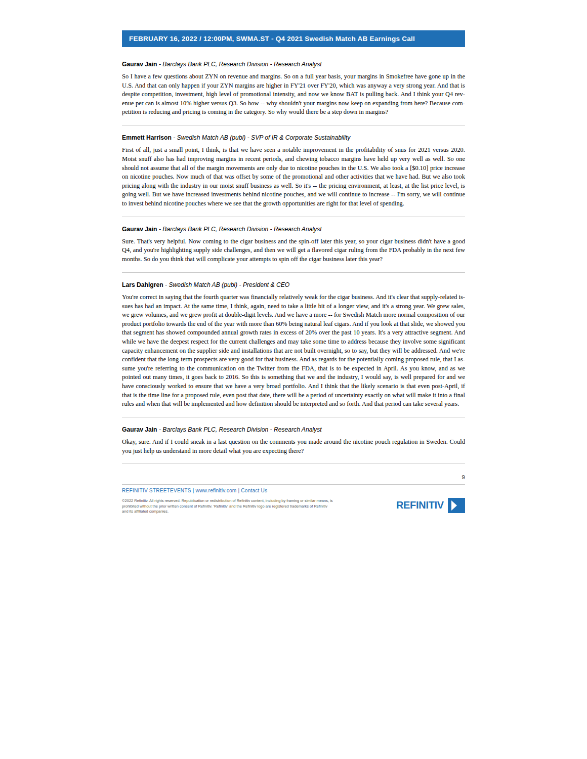FEBRUARY 16, 2022 / 12:00PM, SWMA.ST - Q4 2021 Swedish Match AB Earnings Call
Gaurav Jain - Barclays Bank PLC, Research Division - Research Analyst
So I have a few questions about ZYN on revenue and margins. So on a full year basis, your margins in Smokefree have gone up in the U.S. And that can only happen if your ZYN margins are higher in FY'21 over FY'20, which was anyway a very strong year. And that is despite competition, investment, high level of promotional intensity, and now we know BAT is pulling back. And I think your Q4 revenue per can is almost 10% higher versus Q3. So how -- why shouldn't your margins now keep on expanding from here? Because competition is reducing and pricing is coming in the category. So why would there be a step down in margins?
Emmett Harrison - Swedish Match AB (publ) - SVP of IR & Corporate Sustainability
First of all, just a small point, I think, is that we have seen a notable improvement in the profitability of snus for 2021 versus 2020. Moist snuff also has had improving margins in recent periods, and chewing tobacco margins have held up very well as well. So one should not assume that all of the margin movements are only due to nicotine pouches in the U.S. We also took a [$0.10] price increase on nicotine pouches. Now much of that was offset by some of the promotional and other activities that we have had. But we also took pricing along with the industry in our moist snuff business as well. So it's -- the pricing environment, at least, at the list price level, is going well. But we have increased investments behind nicotine pouches, and we will continue to increase -- I'm sorry, we will continue to invest behind nicotine pouches where we see that the growth opportunities are right for that level of spending.
Gaurav Jain - Barclays Bank PLC, Research Division - Research Analyst
Sure. That's very helpful. Now coming to the cigar business and the spin-off later this year, so your cigar business didn't have a good Q4, and you're highlighting supply side challenges, and then we will get a flavored cigar ruling from the FDA probably in the next few months. So do you think that will complicate your attempts to spin off the cigar business later this year?
Lars Dahlgren - Swedish Match AB (publ) - President & CEO
You're correct in saying that the fourth quarter was financially relatively weak for the cigar business. And it's clear that supply-related issues has had an impact. At the same time, I think, again, need to take a little bit of a longer view, and it's a strong year. We grew sales, we grew volumes, and we grew profit at double-digit levels. And we have a more -- for Swedish Match more normal composition of our product portfolio towards the end of the year with more than 60% being natural leaf cigars. And if you look at that slide, we showed you that segment has showed compounded annual growth rates in excess of 20% over the past 10 years. It's a very attractive segment. And while we have the deepest respect for the current challenges and may take some time to address because they involve some significant capacity enhancement on the supplier side and installations that are not built overnight, so to say, but they will be addressed. And we're confident that the long-term prospects are very good for that business. And as regards for the potentially coming proposed rule, that I assume you're referring to the communication on the Twitter from the FDA, that is to be expected in April. As you know, and as we pointed out many times, it goes back to 2016. So this is something that we and the industry, I would say, is well prepared for and we have consciously worked to ensure that we have a very broad portfolio. And I think that the likely scenario is that even post-April, if that is the time line for a proposed rule, even post that date, there will be a period of uncertainty exactly on what will make it into a final rules and when that will be implemented and how definition should be interpreted and so forth. And that period can take several years.
Gaurav Jain - Barclays Bank PLC, Research Division - Research Analyst
Okay, sure. And if I could sneak in a last question on the comments you made around the nicotine pouch regulation in Sweden. Could you just help us understand in more detail what you are expecting there?
9
REFINITIV STREETEVENTS | www.refinitiv.com | Contact Us
©2022 Refinitiv. All rights reserved. Republication or redistribution of Refinitiv content, including by framing or similar means, is prohibited without the prior written consent of Refinitiv. 'Refinitiv' and the Refinitiv logo are registered trademarks of Refinitiv and its affiliated companies.
REFINITIV